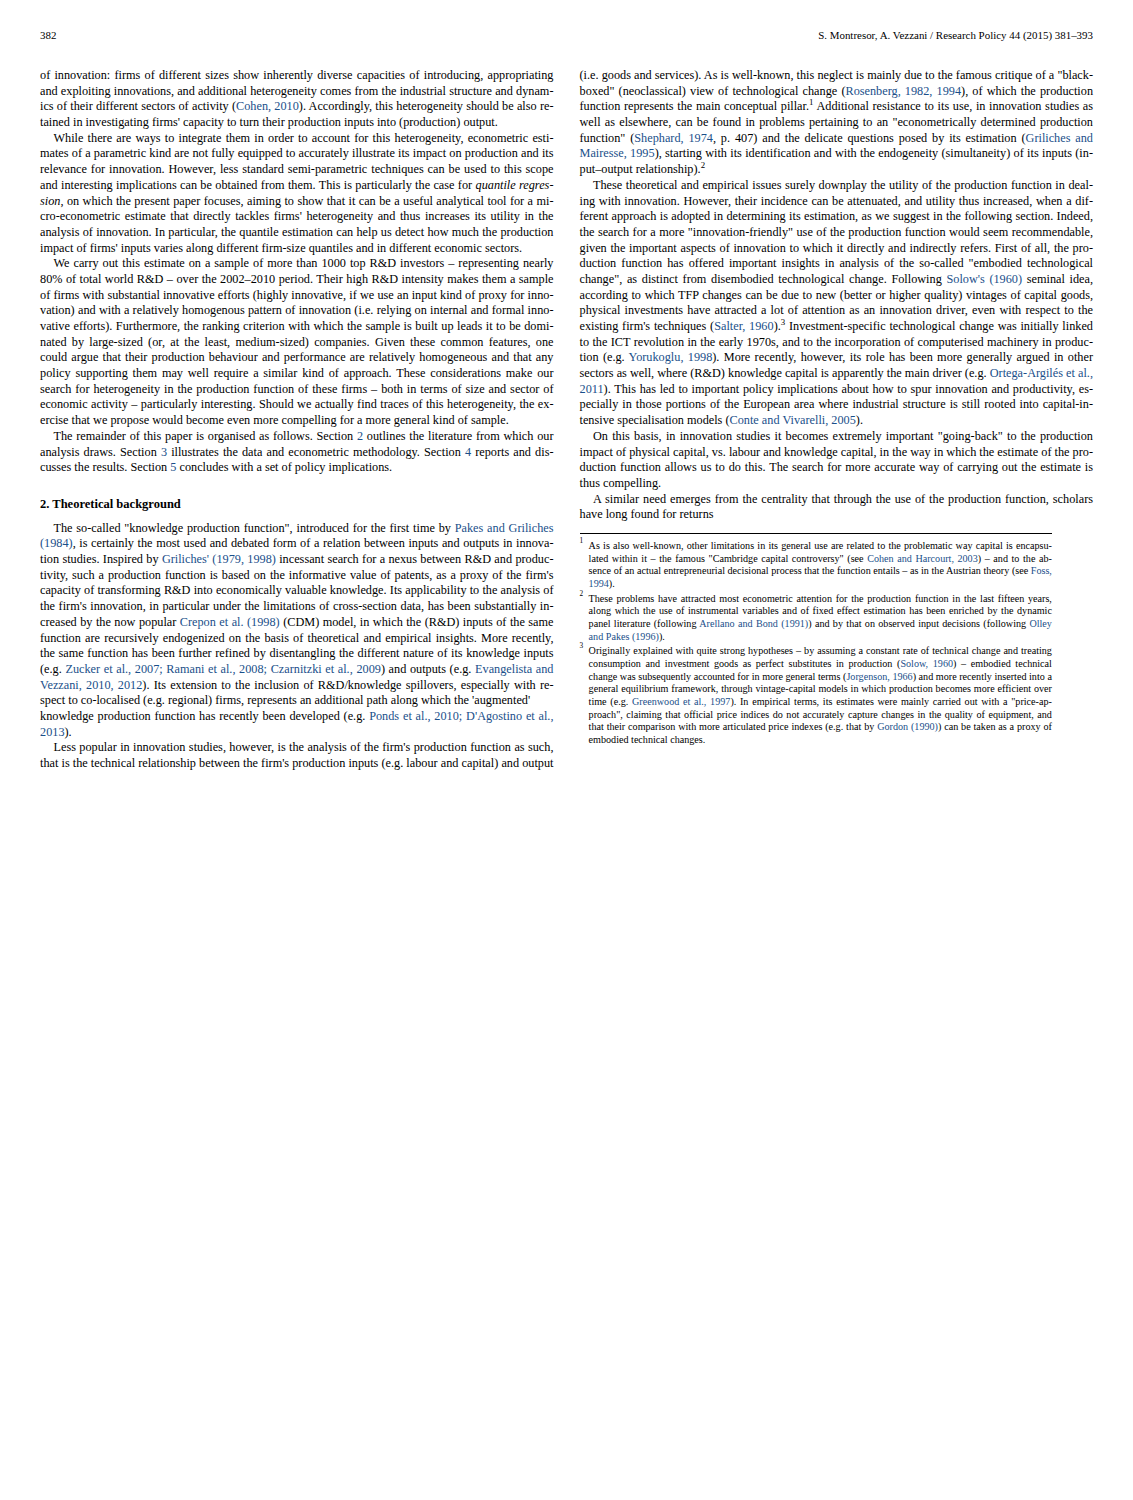382 S. Montresor, A. Vezzani / Research Policy 44 (2015) 381–393
of innovation: firms of different sizes show inherently diverse capacities of introducing, appropriating and exploiting innovations, and additional heterogeneity comes from the industrial structure and dynamics of their different sectors of activity (Cohen, 2010). Accordingly, this heterogeneity should be also retained in investigating firms' capacity to turn their production inputs into (production) output.
While there are ways to integrate them in order to account for this heterogeneity, econometric estimates of a parametric kind are not fully equipped to accurately illustrate its impact on production and its relevance for innovation. However, less standard semi-parametric techniques can be used to this scope and interesting implications can be obtained from them. This is particularly the case for quantile regression, on which the present paper focuses, aiming to show that it can be a useful analytical tool for a micro-econometric estimate that directly tackles firms' heterogeneity and thus increases its utility in the analysis of innovation. In particular, the quantile estimation can help us detect how much the production impact of firms' inputs varies along different firm-size quantiles and in different economic sectors.
We carry out this estimate on a sample of more than 1000 top R&D investors – representing nearly 80% of total world R&D – over the 2002–2010 period. Their high R&D intensity makes them a sample of firms with substantial innovative efforts (highly innovative, if we use an input kind of proxy for innovation) and with a relatively homogenous pattern of innovation (i.e. relying on internal and formal innovative efforts). Furthermore, the ranking criterion with which the sample is built up leads it to be dominated by large-sized (or, at the least, medium-sized) companies. Given these common features, one could argue that their production behaviour and performance are relatively homogeneous and that any policy supporting them may well require a similar kind of approach. These considerations make our search for heterogeneity in the production function of these firms – both in terms of size and sector of economic activity – particularly interesting. Should we actually find traces of this heterogeneity, the exercise that we propose would become even more compelling for a more general kind of sample.
The remainder of this paper is organised as follows. Section 2 outlines the literature from which our analysis draws. Section 3 illustrates the data and econometric methodology. Section 4 reports and discusses the results. Section 5 concludes with a set of policy implications.
2. Theoretical background
The so-called "knowledge production function", introduced for the first time by Pakes and Griliches (1984), is certainly the most used and debated form of a relation between inputs and outputs in innovation studies. Inspired by Griliches' (1979, 1998) incessant search for a nexus between R&D and productivity, such a production function is based on the informative value of patents, as a proxy of the firm's capacity of transforming R&D into economically valuable knowledge. Its applicability to the analysis of the firm's innovation, in particular under the limitations of cross-section data, has been substantially increased by the now popular Crepon et al. (1998) (CDM) model, in which the (R&D) inputs of the same function are recursively endogenized on the basis of theoretical and empirical insights. More recently, the same function has been further refined by disentangling the different nature of its knowledge inputs (e.g. Zucker et al., 2007; Ramani et al., 2008; Czarnitzki et al., 2009) and outputs (e.g. Evangelista and Vezzani, 2010, 2012). Its extension to the inclusion of R&D/knowledge spillovers, especially with respect to co-localised (e.g. regional) firms, represents an additional path along which the 'augmented'
knowledge production function has recently been developed (e.g. Ponds et al., 2010; D'Agostino et al., 2013).
Less popular in innovation studies, however, is the analysis of the firm's production function as such, that is the technical relationship between the firm's production inputs (e.g. labour and capital) and output (i.e. goods and services). As is well-known, this neglect is mainly due to the famous critique of a "black-boxed" (neoclassical) view of technological change (Rosenberg, 1982, 1994), of which the production function represents the main conceptual pillar.1 Additional resistance to its use, in innovation studies as well as elsewhere, can be found in problems pertaining to an "econometrically determined production function" (Shephard, 1974, p. 407) and the delicate questions posed by its estimation (Griliches and Mairesse, 1995), starting with its identification and with the endogeneity (simultaneity) of its inputs (input–output relationship).2
These theoretical and empirical issues surely downplay the utility of the production function in dealing with innovation. However, their incidence can be attenuated, and utility thus increased, when a different approach is adopted in determining its estimation, as we suggest in the following section. Indeed, the search for a more "innovation-friendly" use of the production function would seem recommendable, given the important aspects of innovation to which it directly and indirectly refers. First of all, the production function has offered important insights in analysis of the so-called "embodied technological change", as distinct from disembodied technological change. Following Solow's (1960) seminal idea, according to which TFP changes can be due to new (better or higher quality) vintages of capital goods, physical investments have attracted a lot of attention as an innovation driver, even with respect to the existing firm's techniques (Salter, 1960).3 Investment-specific technological change was initially linked to the ICT revolution in the early 1970s, and to the incorporation of computerised machinery in production (e.g. Yorukoglu, 1998). More recently, however, its role has been more generally argued in other sectors as well, where (R&D) knowledge capital is apparently the main driver (e.g. Ortega-Argilés et al., 2011). This has led to important policy implications about how to spur innovation and productivity, especially in those portions of the European area where industrial structure is still rooted into capital-intensive specialisation models (Conte and Vivarelli, 2005).
On this basis, in innovation studies it becomes extremely important "going-back" to the production impact of physical capital, vs. labour and knowledge capital, in the way in which the estimate of the production function allows us to do this. The search for more accurate way of carrying out the estimate is thus compelling.
A similar need emerges from the centrality that through the use of the production function, scholars have long found for returns
1 As is also well-known, other limitations in its general use are related to the problematic way capital is encapsulated within it – the famous "Cambridge capital controversy" (see Cohen and Harcourt, 2003) – and to the absence of an actual entrepreneurial decisional process that the function entails – as in the Austrian theory (see Foss, 1994).
2 These problems have attracted most econometric attention for the production function in the last fifteen years, along which the use of instrumental variables and of fixed effect estimation has been enriched by the dynamic panel literature (following Arellano and Bond (1991)) and by that on observed input decisions (following Olley and Pakes (1996)).
3 Originally explained with quite strong hypotheses – by assuming a constant rate of technical change and treating consumption and investment goods as perfect substitutes in production (Solow, 1960) – embodied technical change was subsequently accounted for in more general terms (Jorgenson, 1966) and more recently inserted into a general equilibrium framework, through vintage-capital models in which production becomes more efficient over time (e.g. Greenwood et al., 1997). In empirical terms, its estimates were mainly carried out with a "price-approach", claiming that official price indices do not accurately capture changes in the quality of equipment, and that their comparison with more articulated price indexes (e.g. that by Gordon (1990)) can be taken as a proxy of embodied technical changes.